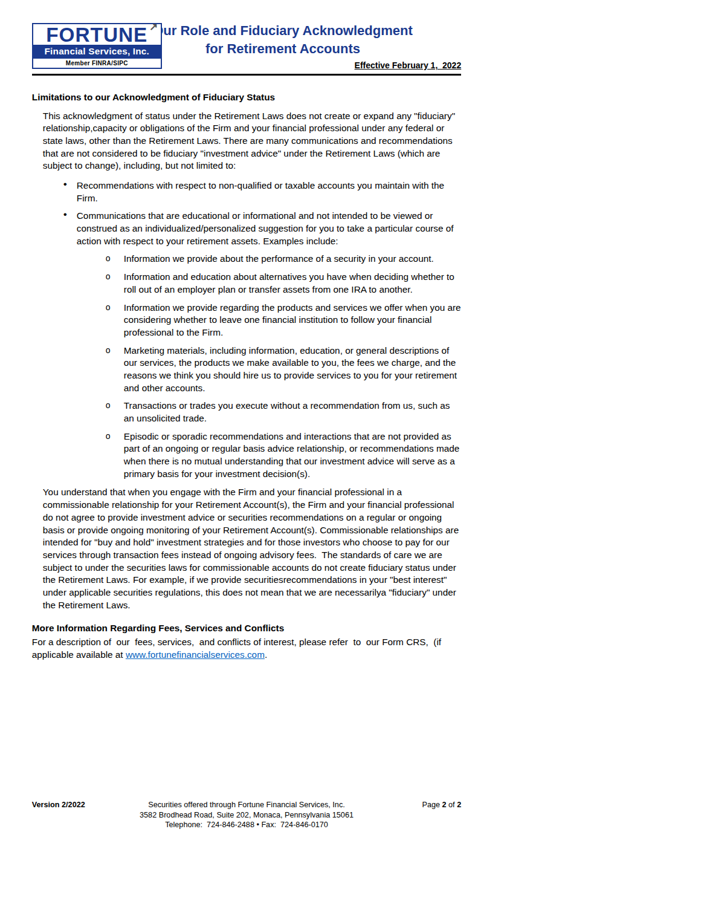FORTUNE↗
Financial Services, Inc.
Member FINRA/SIPC
Our Role and Fiduciary Acknowledgment
for Retirement Accounts
Effective February 1, 2022
Limitations to our Acknowledgment of Fiduciary Status
This acknowledgment of status under the Retirement Laws does not create or expand any "fiduciary" relationship,capacity or obligations of the Firm and your financial professional under any federal or state laws, other than the Retirement Laws. There are many communications and recommendations that are not considered to be fiduciary "investment advice" under the Retirement Laws (which are subject to change), including, but not limited to:
Recommendations with respect to non-qualified or taxable accounts you maintain with the Firm.
Communications that are educational or informational and not intended to be viewed or construed as an individualized/personalized suggestion for you to take a particular course of action with respect to your retirement assets. Examples include:
Information we provide about the performance of a security in your account.
Information and education about alternatives you have when deciding whether to roll out of an employer plan or transfer assets from one IRA to another.
Information we provide regarding the products and services we offer when you are considering whether to leave one financial institution to follow your financial professional to the Firm.
Marketing materials, including information, education, or general descriptions of our services, the products we make available to you, the fees we charge, and the reasons we think you should hire us to provide services to you for your retirement and other accounts.
Transactions or trades you execute without a recommendation from us, such as an unsolicited trade.
Episodic or sporadic recommendations and interactions that are not provided as part of an ongoing or regular basis advice relationship, or recommendations made when there is no mutual understanding that our investment advice will serve as a primary basis for your investment decision(s).
You understand that when you engage with the Firm and your financial professional in a commissionable relationship for your Retirement Account(s), the Firm and your financial professional do not agree to provide investment advice or securities recommendations on a regular or ongoing basis or provide ongoing monitoring of your Retirement Account(s). Commissionable relationships are intended for "buy and hold" investment strategies and for those investors who choose to pay for our services through transaction fees instead of ongoing advisory fees. The standards of care we are subject to under the securities laws for commissionable accounts do not create fiduciary status under the Retirement Laws. For example, if we provide securitiesrecommendations in your "best interest" under applicable securities regulations, this does not mean that we are necessarilya "fiduciary" under the Retirement Laws.
More Information Regarding Fees, Services and Conflicts
For a description of our fees, services, and conflicts of interest, please refer to our Form CRS, (if applicable available at www.fortunefinancialservices.com.
Version 2/2022 Page 2 of 2
Securities offered through Fortune Financial Services, Inc.
3582 Brodhead Road, Suite 202, Monaca, Pennsylvania 15061
Telephone: 724-846-2488 • Fax: 724-846-0170